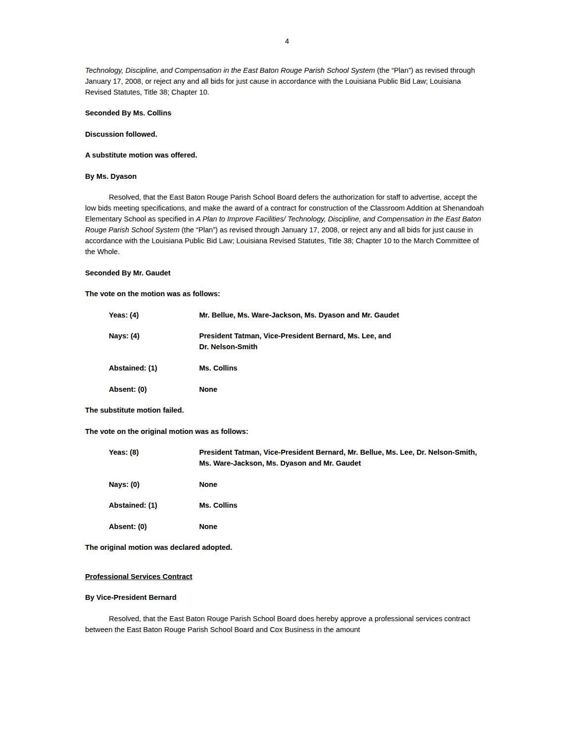4
Technology, Discipline, and Compensation in the East Baton Rouge Parish School System (the “Plan”) as revised through January 17, 2008, or reject any and all bids for just cause in accordance with the Louisiana Public Bid Law; Louisiana Revised Statutes, Title 38; Chapter 10.
Seconded By Ms. Collins
Discussion followed.
A substitute motion was offered.
By Ms. Dyason
Resolved, that the East Baton Rouge Parish School Board defers the authorization for staff to advertise, accept the low bids meeting specifications, and make the award of a contract for construction of the Classroom Addition at Shenandoah Elementary School as specified in A Plan to Improve Facilities/ Technology, Discipline, and Compensation in the East Baton Rouge Parish School System (the “Plan”) as revised through January 17, 2008, or reject any and all bids for just cause in accordance with the Louisiana Public Bid Law; Louisiana Revised Statutes, Title 38; Chapter 10 to the March Committee of the Whole.
Seconded By Mr. Gaudet
The vote on the motion was as follows:
| Yeas: (4) | Mr. Bellue, Ms. Ware-Jackson, Ms. Dyason and Mr. Gaudet |
| Nays: (4) | President Tatman, Vice-President Bernard, Ms. Lee, and Dr. Nelson-Smith |
| Abstained: (1) | Ms. Collins |
| Absent: (0) | None |
The substitute motion failed.
The vote on the original motion was as follows:
| Yeas: (8) | President Tatman, Vice-President Bernard, Mr. Bellue, Ms. Lee, Dr. Nelson-Smith, Ms. Ware-Jackson, Ms. Dyason and Mr. Gaudet |
| Nays: (0) | None |
| Abstained: (1) | Ms. Collins |
| Absent: (0) | None |
The original motion was declared adopted.
Professional Services Contract
By Vice-President Bernard
Resolved, that the East Baton Rouge Parish School Board does hereby approve a professional services contract between the East Baton Rouge Parish School Board and Cox Business in the amount